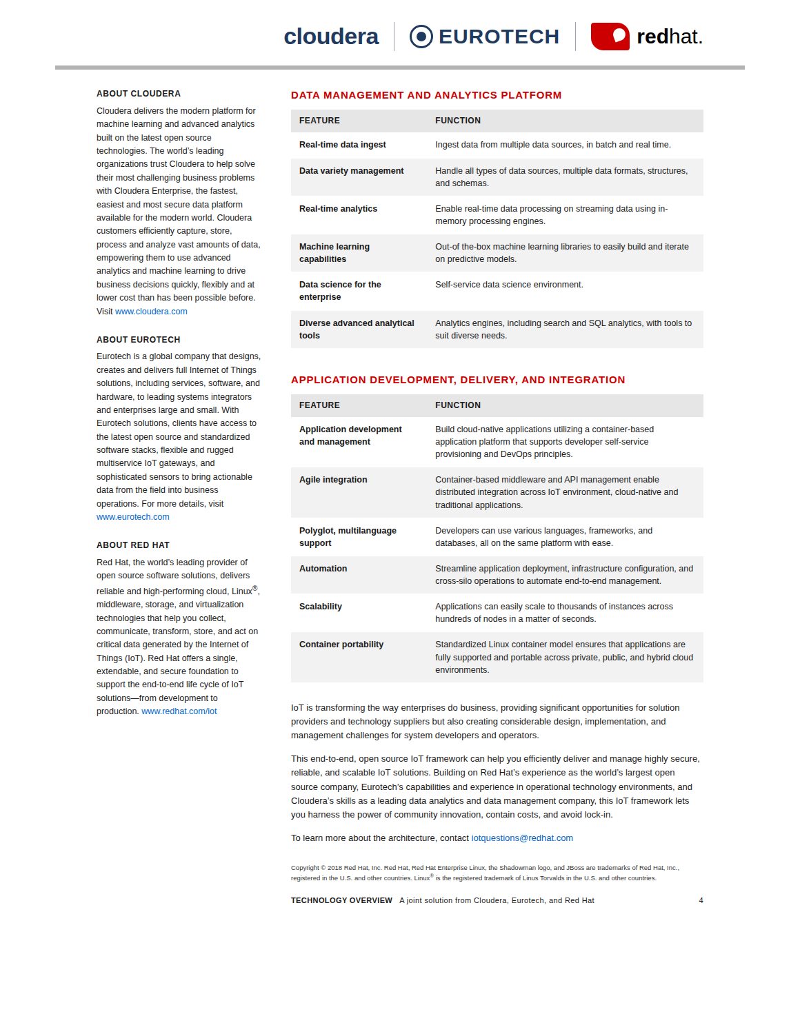cloudera
EUROTECH
redhat.
About Cloudera
Cloudera delivers the modern platform for machine learning and advanced analytics built on the latest open source technologies. The world’s leading organizations trust Cloudera to help solve their most challenging business problems with Cloudera Enterprise, the fastest, easiest and most secure data platform available for the modern world. Cloudera customers efficiently capture, store, process and analyze vast amounts of data, empowering them to use advanced analytics and machine learning to drive business decisions quickly, flexibly and at lower cost than has been possible before. Visit www.cloudera.com
About Eurotech
Eurotech is a global company that designs, creates and delivers full Internet of Things solutions, including services, software, and hardware, to leading systems integrators and enterprises large and small. With Eurotech solutions, clients have access to the latest open source and standardized software stacks, flexible and rugged multiservice IoT gateways, and sophisticated sensors to bring actionable data from the field into business operations. For more details, visit www.eurotech.com
About Red Hat
Red Hat, the world’s leading provider of open source software solutions, delivers reliable and high-performing cloud, Linux®, middleware, storage, and virtualization technologies that help you collect, communicate, transform, store, and act on critical data generated by the Internet of Things (IoT). Red Hat offers a single, extendable, and secure foundation to support the end-to-end life cycle of IoT solutions—from development to production. www.redhat.com/iot
Data Management and Analytics Platform
| Feature | Function |
| --- | --- |
| Real-time data ingest | Ingest data from multiple data sources, in batch and real time. |
| Data variety management | Handle all types of data sources, multiple data formats, structures, and schemas. |
| Real-time analytics | Enable real-time data processing on streaming data using in-memory processing engines. |
| Machine learning capabilities | Out-of the-box machine learning libraries to easily build and iterate on predictive models. |
| Data science for the enterprise | Self-service data science environment. |
| Diverse advanced analytical tools | Analytics engines, including search and SQL analytics, with tools to suit diverse needs. |
Application Development, Delivery, and Integration
| Feature | Function |
| --- | --- |
| Application development and management | Build cloud-native applications utilizing a container-based application platform that supports developer self-service provisioning and DevOps principles. |
| Agile integration | Container-based middleware and API management enable distributed integration across IoT environment, cloud-native and traditional applications. |
| Polyglot, multilanguage support | Developers can use various languages, frameworks, and databases, all on the same platform with ease. |
| Automation | Streamline application deployment, infrastructure configuration, and cross-silo operations to automate end-to-end management. |
| Scalability | Applications can easily scale to thousands of instances across hundreds of nodes in a matter of seconds. |
| Container portability | Standardized Linux container model ensures that applications are fully supported and portable across private, public, and hybrid cloud environments. |
IoT is transforming the way enterprises do business, providing significant opportunities for solution providers and technology suppliers but also creating considerable design, implementation, and management challenges for system developers and operators.
This end-to-end, open source IoT framework can help you efficiently deliver and manage highly secure, reliable, and scalable IoT solutions. Building on Red Hat’s experience as the world’s largest open source company, Eurotech’s capabilities and experience in operational technology environments, and Cloudera’s skills as a leading data analytics and data management company, this IoT framework lets you harness the power of community innovation, contain costs, and avoid lock-in.
To learn more about the architecture, contact iotquestions@redhat.com
Copyright © 2018 Red Hat, Inc. Red Hat, Red Hat Enterprise Linux, the Shadowman logo, and JBoss are trademarks of Red Hat, Inc., registered in the U.S. and other countries. Linux® is the registered trademark of Linus Torvalds in the U.S. and other countries.
Technology Overview A joint solution from Cloudera, Eurotech, and Red Hat 4